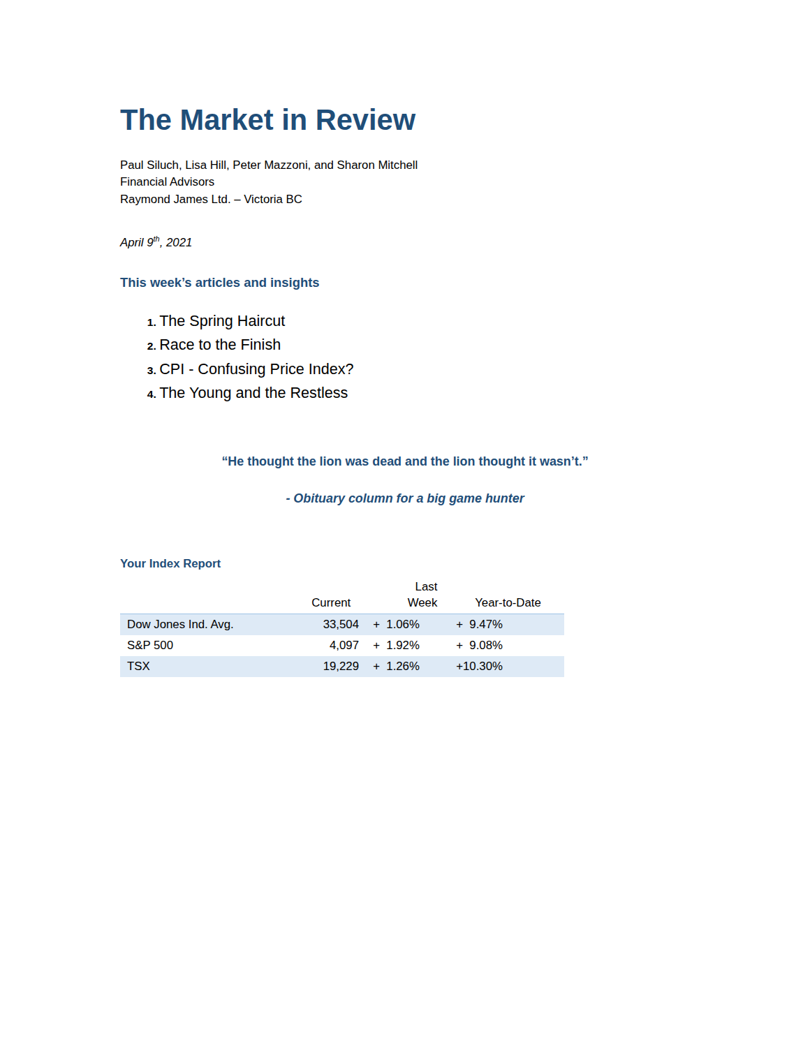The Market in Review
Paul Siluch, Lisa Hill, Peter Mazzoni, and Sharon Mitchell
Financial Advisors
Raymond James Ltd. – Victoria BC
April 9th, 2021
This week’s articles and insights
The Spring Haircut
Race to the Finish
CPI - Confusing Price Index?
The Young and the Restless
“He thought the lion was dead and the lion thought it wasn’t.”
- Obituary column for a big game hunter
Your Index Report
| | Current | Last Week | Year-to-Date |
| --- | --- | --- | --- |
| Dow Jones Ind. Avg. | 33,504 | + 1.06% | + 9.47% |
| S&P 500 | 4,097 | + 1.92% | + 9.08% |
| TSX | 19,229 | + 1.26% | +10.30% |